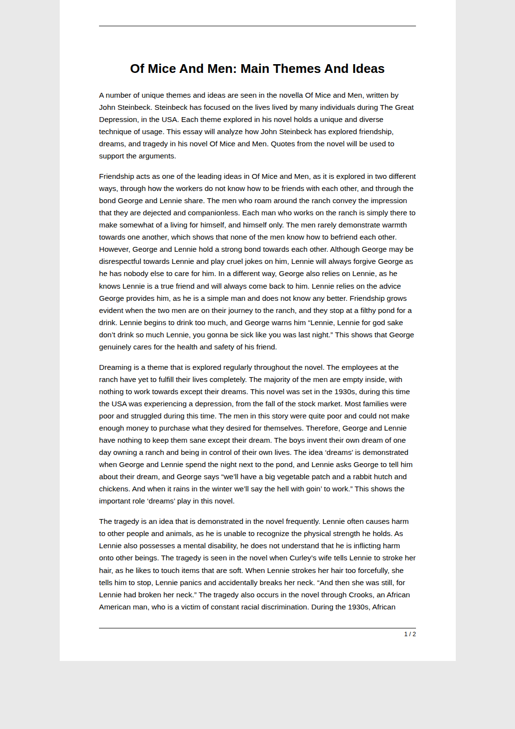Of Mice And Men: Main Themes And Ideas
A number of unique themes and ideas are seen in the novella Of Mice and Men, written by John Steinbeck. Steinbeck has focused on the lives lived by many individuals during The Great Depression, in the USA. Each theme explored in his novel holds a unique and diverse technique of usage. This essay will analyze how John Steinbeck has explored friendship, dreams, and tragedy in his novel Of Mice and Men. Quotes from the novel will be used to support the arguments.
Friendship acts as one of the leading ideas in Of Mice and Men, as it is explored in two different ways, through how the workers do not know how to be friends with each other, and through the bond George and Lennie share. The men who roam around the ranch convey the impression that they are dejected and companionless. Each man who works on the ranch is simply there to make somewhat of a living for himself, and himself only. The men rarely demonstrate warmth towards one another, which shows that none of the men know how to befriend each other. However, George and Lennie hold a strong bond towards each other. Although George may be disrespectful towards Lennie and play cruel jokes on him, Lennie will always forgive George as he has nobody else to care for him. In a different way, George also relies on Lennie, as he knows Lennie is a true friend and will always come back to him. Lennie relies on the advice George provides him, as he is a simple man and does not know any better. Friendship grows evident when the two men are on their journey to the ranch, and they stop at a filthy pond for a drink. Lennie begins to drink too much, and George warns him “Lennie, Lennie for god sake don’t drink so much Lennie, you gonna be sick like you was last night.” This shows that George genuinely cares for the health and safety of his friend.
Dreaming is a theme that is explored regularly throughout the novel. The employees at the ranch have yet to fulfill their lives completely. The majority of the men are empty inside, with nothing to work towards except their dreams. This novel was set in the 1930s, during this time the USA was experiencing a depression, from the fall of the stock market. Most families were poor and struggled during this time. The men in this story were quite poor and could not make enough money to purchase what they desired for themselves. Therefore, George and Lennie have nothing to keep them sane except their dream. The boys invent their own dream of one day owning a ranch and being in control of their own lives. The idea ‘dreams’ is demonstrated when George and Lennie spend the night next to the pond, and Lennie asks George to tell him about their dream, and George says “we’ll have a big vegetable patch and a rabbit hutch and chickens. And when it rains in the winter we’ll say the hell with goin’ to work.” This shows the important role ‘dreams’ play in this novel.
The tragedy is an idea that is demonstrated in the novel frequently. Lennie often causes harm to other people and animals, as he is unable to recognize the physical strength he holds. As Lennie also possesses a mental disability, he does not understand that he is inflicting harm onto other beings. The tragedy is seen in the novel when Curley’s wife tells Lennie to stroke her hair, as he likes to touch items that are soft. When Lennie strokes her hair too forcefully, she tells him to stop, Lennie panics and accidentally breaks her neck. “And then she was still, for Lennie had broken her neck.” The tragedy also occurs in the novel through Crooks, an African American man, who is a victim of constant racial discrimination. During the 1930s, African
1 / 2